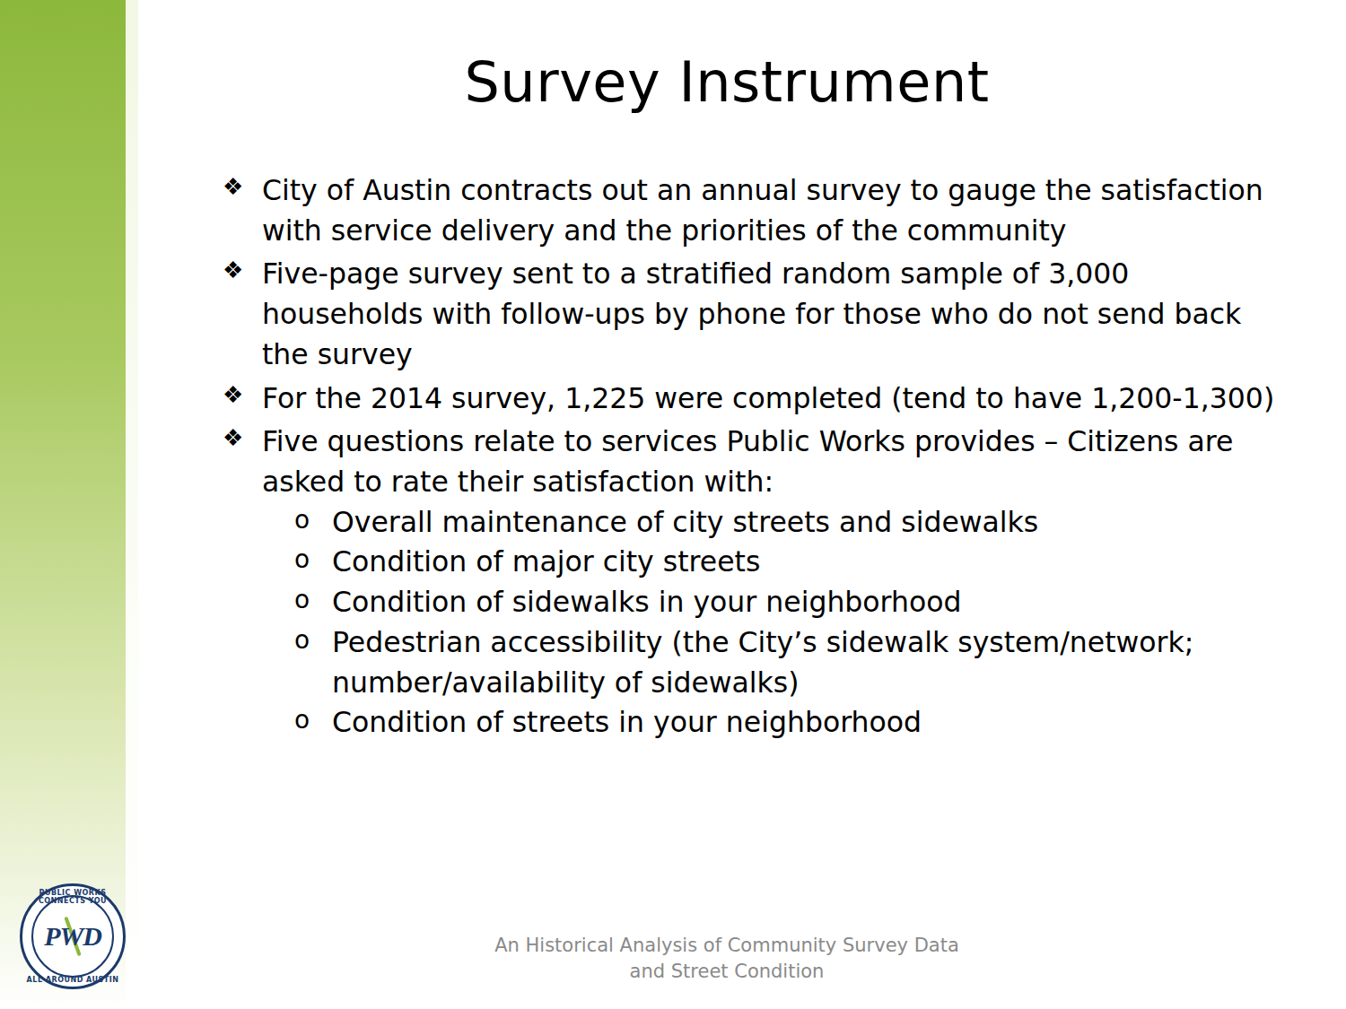Survey Instrument
City of Austin contracts out an annual survey to gauge the satisfaction with service delivery and the priorities of the community
Five-page survey sent to a stratified random sample of 3,000 households with follow-ups by phone for those who do not send back the survey
For the 2014 survey, 1,225 were completed (tend to have 1,200-1,300)
Five questions relate to services Public Works provides – Citizens are asked to rate their satisfaction with:
Overall maintenance of city streets and sidewalks
Condition of major city streets
Condition of sidewalks in your neighborhood
Pedestrian accessibility (the City’s sidewalk system/network; number/availability of sidewalks)
Condition of streets in your neighborhood
An Historical Analysis of Community Survey Data
and Street Condition
PUBLIC WORKS CONNECTS YOU
PWD
ALL AROUND AUSTIN